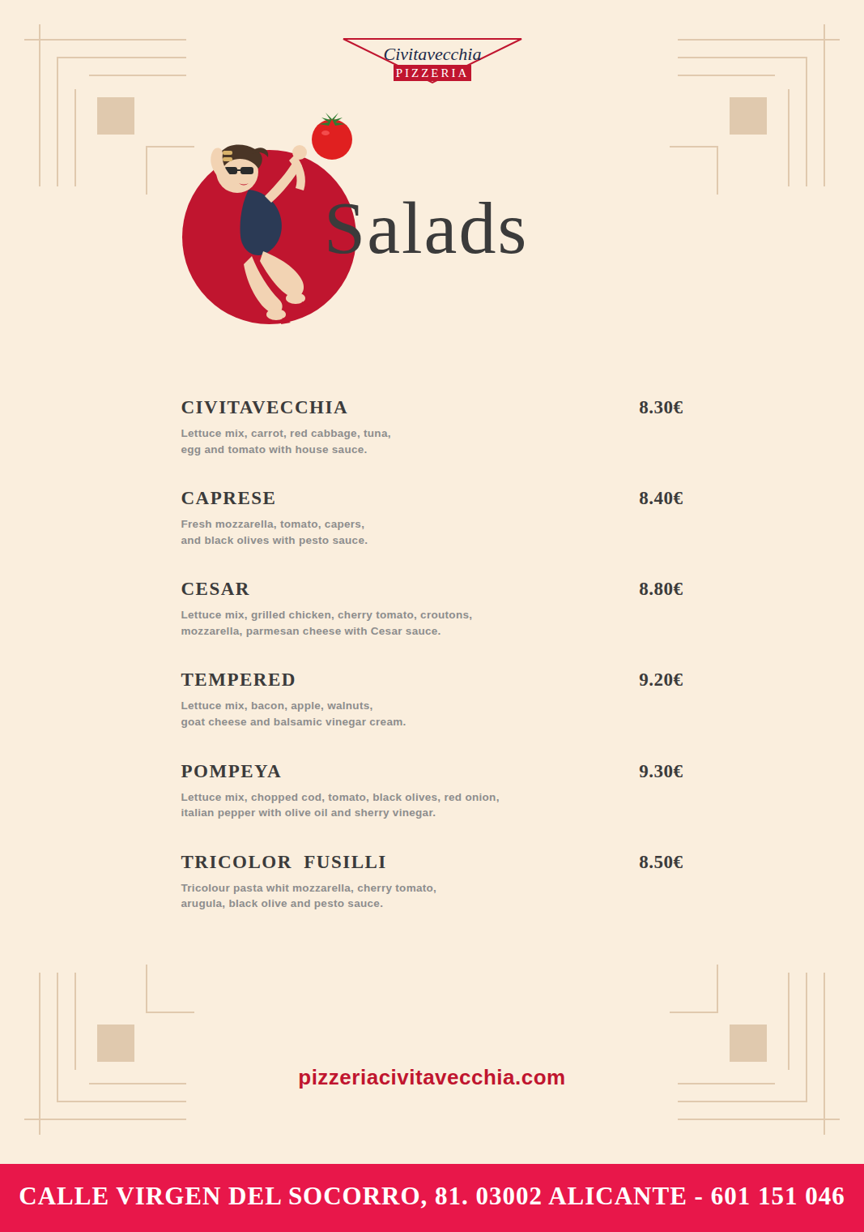Civitavecchia PIZZERIA
Salads
Civitavecchia 8.30€
Lettuce mix, carrot, red cabbage, tuna,
egg and tomato with house sauce.
Caprese 8.40€
Fresh mozzarella, tomato, capers,
and black olives with pesto sauce.
Cesar 8.80€
Lettuce mix, grilled chicken, cherry tomato, croutons,
mozzarella, parmesan cheese with Cesar sauce.
Tempered 9.20€
Lettuce mix, bacon, apple, walnuts,
goat cheese and balsamic vinegar cream.
Pompeya 9.30€
Lettuce mix, chopped cod, tomato, black olives, red onion,
italian pepper with olive oil and sherry vinegar.
Tricolor Fusilli 8.50€
Tricolour pasta whit mozzarella, cherry tomato,
arugula, black olive and pesto sauce.
pizzeriacivitavecchia.com
Calle Virgen del Socorro, 81. 03002 Alicante - 601 151 046